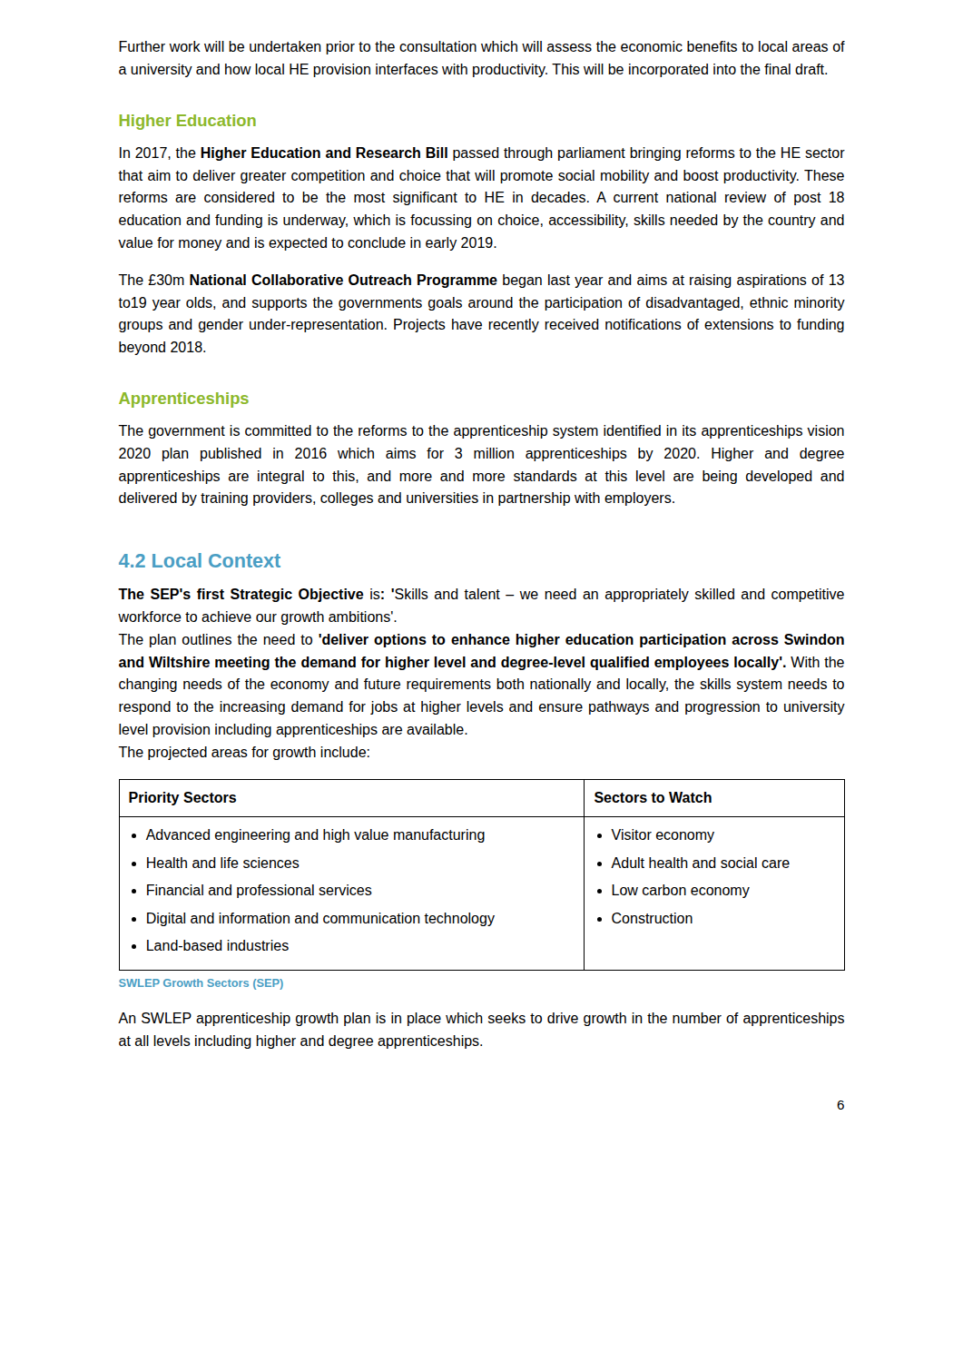Further work will be undertaken prior to the consultation which will assess the economic benefits to local areas of a university and how local HE provision interfaces with productivity. This will be incorporated into the final draft.
Higher Education
In 2017, the Higher Education and Research Bill passed through parliament bringing reforms to the HE sector that aim to deliver greater competition and choice that will promote social mobility and boost productivity. These reforms are considered to be the most significant to HE in decades. A current national review of post 18 education and funding is underway, which is focussing on choice, accessibility, skills needed by the country and value for money and is expected to conclude in early 2019.
The £30m National Collaborative Outreach Programme began last year and aims at raising aspirations of 13 to19 year olds, and supports the governments goals around the participation of disadvantaged, ethnic minority groups and gender under-representation. Projects have recently received notifications of extensions to funding beyond 2018.
Apprenticeships
The government is committed to the reforms to the apprenticeship system identified in its apprenticeships vision 2020 plan published in 2016 which aims for 3 million apprenticeships by 2020. Higher and degree apprenticeships are integral to this, and more and more standards at this level are being developed and delivered by training providers, colleges and universities in partnership with employers.
4.2 Local Context
The SEP's first Strategic Objective is: 'Skills and talent – we need an appropriately skilled and competitive workforce to achieve our growth ambitions'.
The plan outlines the need to 'deliver options to enhance higher education participation across Swindon and Wiltshire meeting the demand for higher level and degree-level qualified employees locally'. With the changing needs of the economy and future requirements both nationally and locally, the skills system needs to respond to the increasing demand for jobs at higher levels and ensure pathways and progression to university level provision including apprenticeships are available.
The projected areas for growth include:
| Priority Sectors | Sectors to Watch |
| --- | --- |
| Advanced engineering and high value manufacturing Health and life sciences Financial and professional services Digital and information and communication technology Land-based industries | Visitor economy Adult health and social care Low carbon economy Construction |
SWLEP Growth Sectors (SEP)
An SWLEP apprenticeship growth plan is in place which seeks to drive growth in the number of apprenticeships at all levels including higher and degree apprenticeships.
6